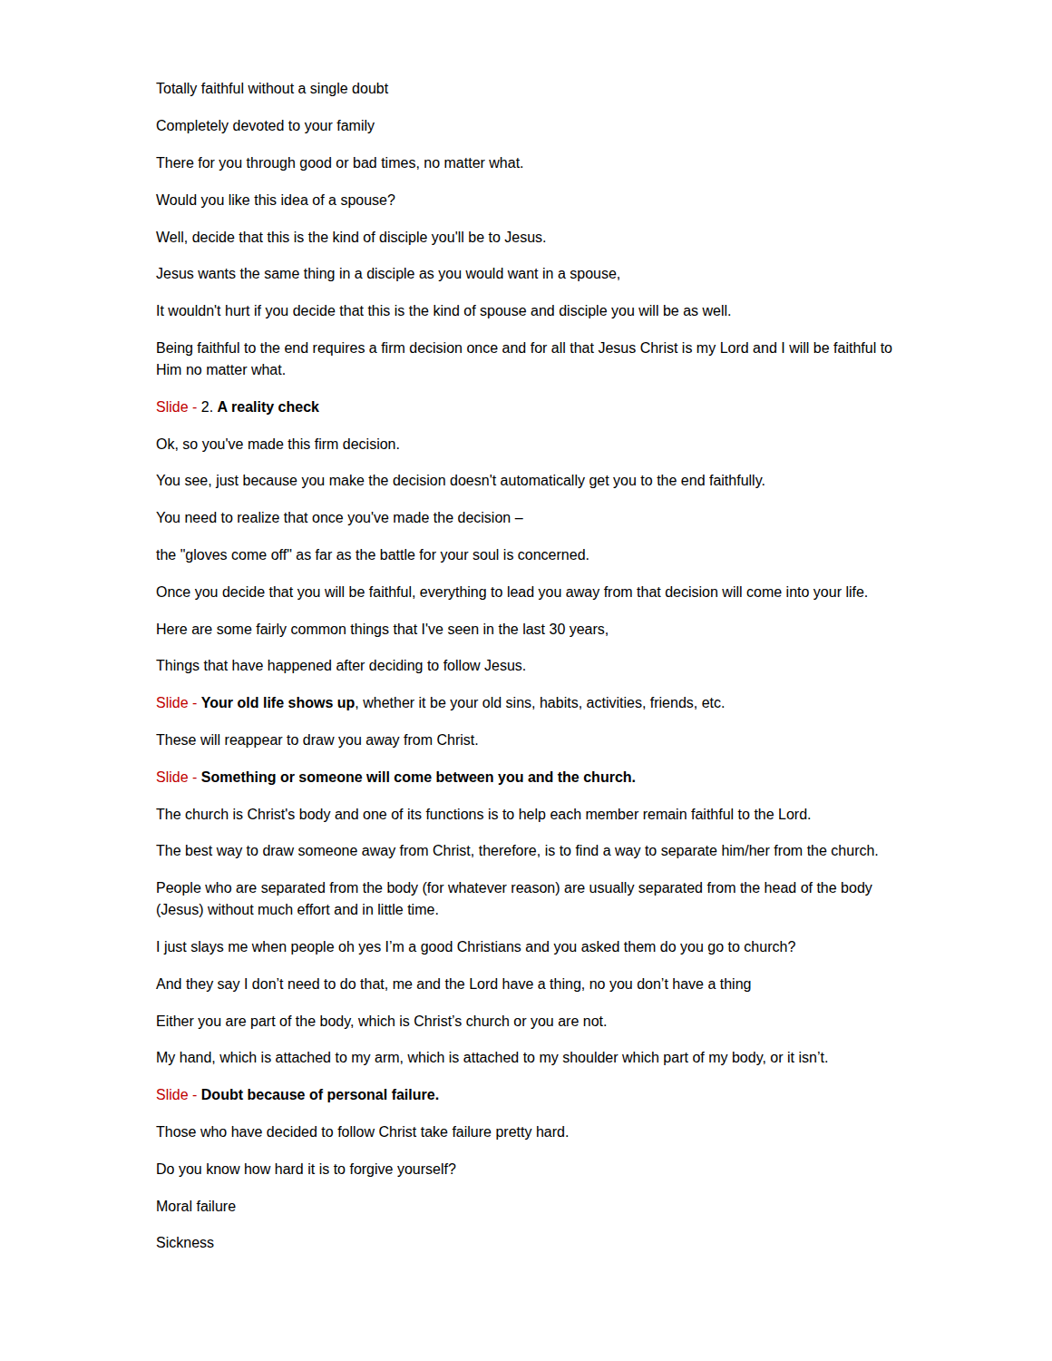Totally faithful without a single doubt
Completely devoted to your family
There for you through good or bad times, no matter what.
Would you like this idea of a spouse?
Well, decide that this is the kind of disciple you'll be to Jesus.
Jesus wants the same thing in a disciple as you would want in a spouse,
It wouldn't hurt if you decide that this is the kind of spouse and disciple you will be as well.
Being faithful to the end requires a firm decision once and for all that Jesus Christ is my Lord and I will be faithful to Him no matter what.
Slide - 2. A reality check
Ok, so you've made this firm decision.
You see, just because you make the decision doesn't automatically get you to the end faithfully.
You need to realize that once you've made the decision –
the "gloves come off" as far as the battle for your soul is concerned.
Once you decide that you will be faithful, everything to lead you away from that decision will come into your life.
Here are some fairly common things that I've seen in the last 30 years,
Things that have happened after deciding to follow Jesus.
Slide - Your old life shows up, whether it be your old sins, habits, activities, friends, etc.
These will reappear to draw you away from Christ.
Slide - Something or someone will come between you and the church.
The church is Christ's body and one of its functions is to help each member remain faithful to the Lord.
The best way to draw someone away from Christ, therefore, is to find a way to separate him/her from the church.
People who are separated from the body (for whatever reason) are usually separated from the head of the body (Jesus) without much effort and in little time.
I just slays me when people oh yes I’m a good Christians and you asked them do you go to church?
And they say I don’t need to do that, me and the Lord have a thing, no you don’t have a thing
Either you are part of the body, which is Christ’s church or you are not.
My hand, which is attached to my arm, which is attached to my shoulder which part of my body, or it isn’t.
Slide - Doubt because of personal failure.
Those who have decided to follow Christ take failure pretty hard.
Do you know how hard it is to forgive yourself?
Moral failure
Sickness